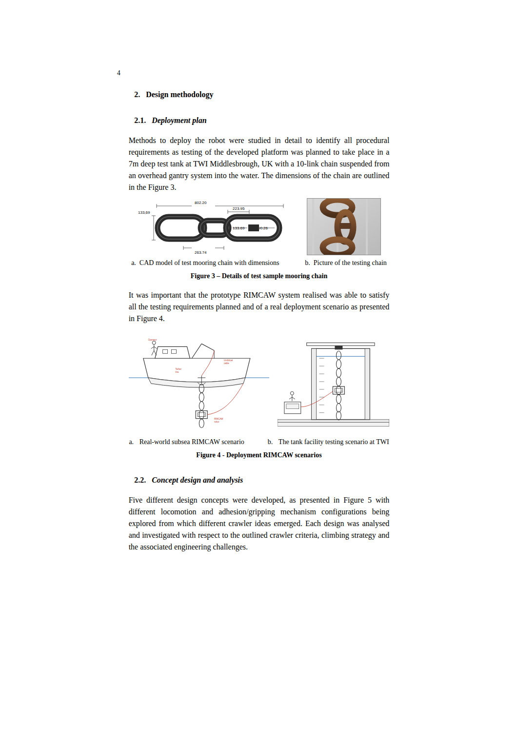4
2. Design methodology
2.1. Deployment plan
Methods to deploy the robot were studied in detail to identify all procedural requirements as testing of the developed platform was planned to take place in a 7m deep test tank at TWI Middlesbrough, UK with a 10-link chain suspended from an overhead gantry system into the water. The dimensions of the chain are outlined in the Figure 3.
802.20 223.95 133,69 133.69 90.26 263.74
a. CAD model of test mooring chain with dimensions b. Picture of the testing chain
Figure 3 – Details of test sample mooring chain
It was important that the prototype RIMCAW system realised was able to satisfy all the testing requirements planned and of a real deployment scenario as presented in Figure 4.
Umbilical cable Tether line RIMCAW robot Operator
a. Real-world subsea RIMCAW scenario
b. The tank facility testing scenario at TWI
Figure 4 - Deployment RIMCAW scenarios
2.2. Concept design and analysis
Five different design concepts were developed, as presented in Figure 5 with different locomotion and adhesion/gripping mechanism configurations being explored from which different crawler ideas emerged. Each design was analysed and investigated with respect to the outlined crawler criteria, climbing strategy and the associated engineering challenges.